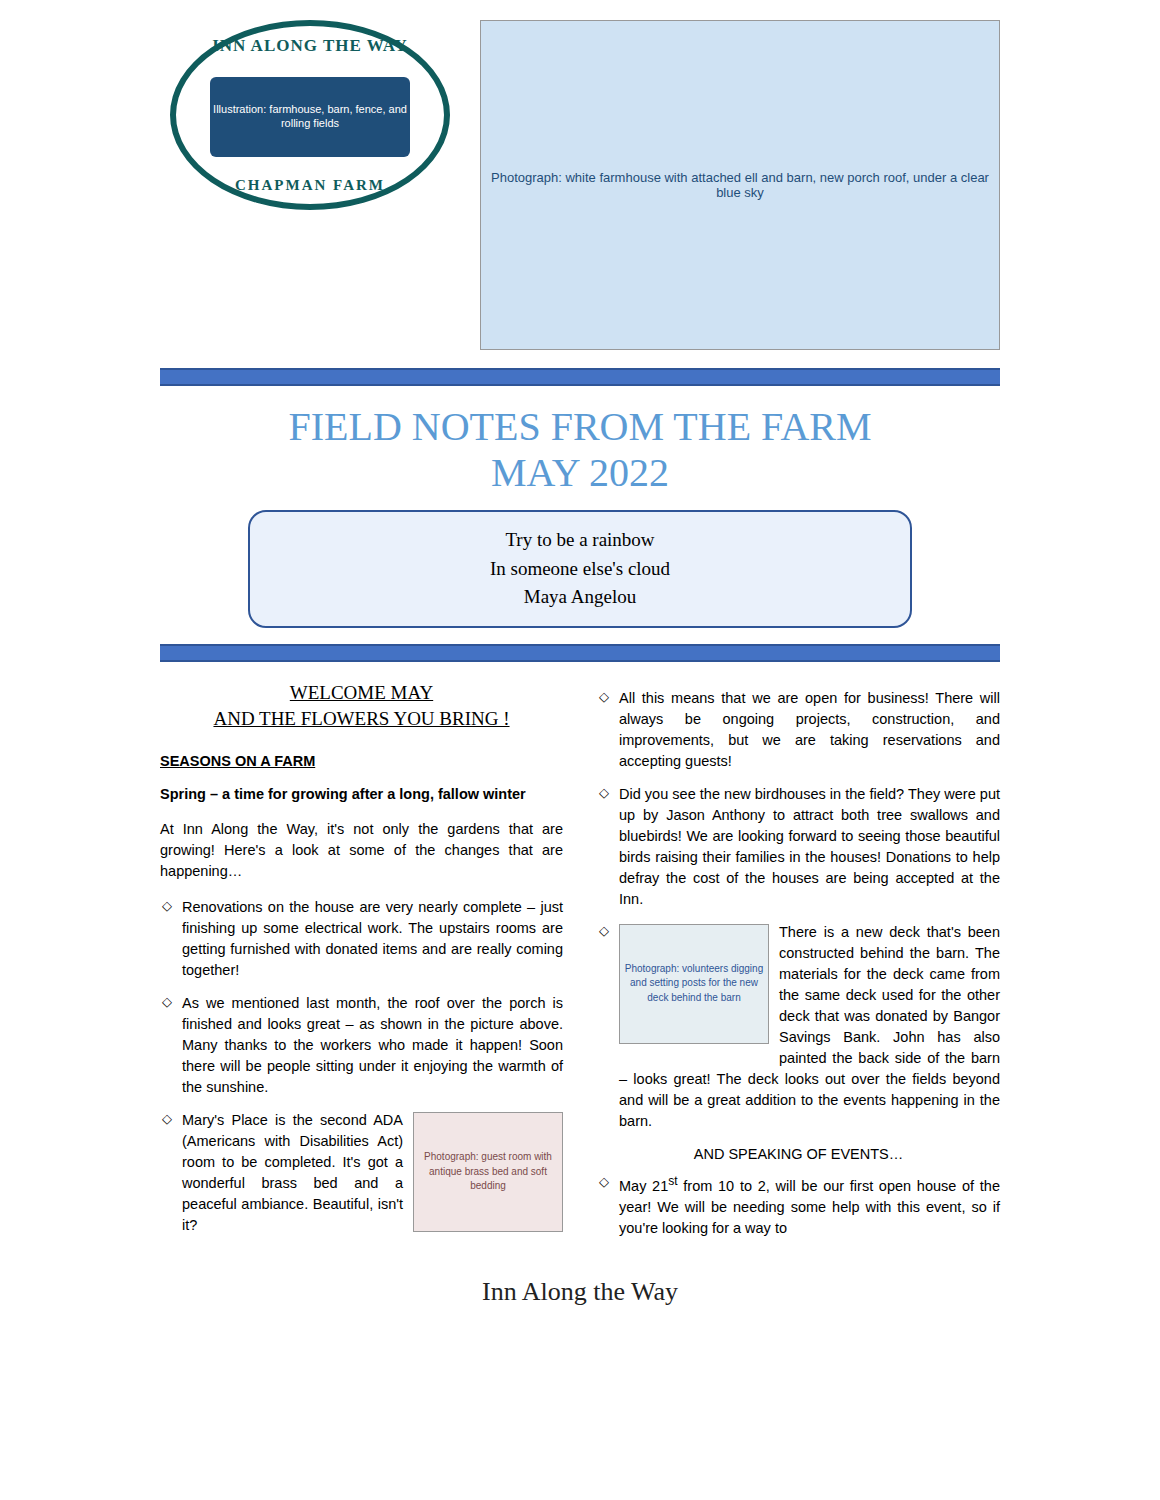Inn Along the Way
Illustration: farmhouse, barn, fence, and rolling fields
Chapman Farm
Photograph: white farmhouse with attached ell and barn, new porch roof, under a clear blue sky
FIELD NOTES FROM THE FARM
MAY 2022
Try to be a rainbow
In someone else's cloud
Maya Angelou
WELCOME MAY
AND THE FLOWERS YOU BRING !
SEASONS ON A FARM
Spring – a time for growing after a long, fallow winter
At Inn Along the Way, it's not only the gardens that are growing! Here's a look at some of the changes that are happening…
Renovations on the house are very nearly complete – just finishing up some electrical work. The upstairs rooms are getting furnished with donated items and are really coming together!
As we mentioned last month, the roof over the porch is finished and looks great – as shown in the picture above. Many thanks to the workers who made it happen! Soon there will be people sitting under it enjoying the warmth of the sunshine.
Photograph: guest room with antique brass bed and soft bedding
Mary's Place is the second ADA (Americans with Disabilities Act) room to be completed. It's got a wonderful brass bed and a peaceful ambiance. Beautiful, isn't it?
All this means that we are open for business! There will always be ongoing projects, construction, and improvements, but we are taking reservations and accepting guests!
Did you see the new birdhouses in the field? They were put up by Jason Anthony to attract both tree swallows and bluebirds! We are looking forward to seeing those beautiful birds raising their families in the houses! Donations to help defray the cost of the houses are being accepted at the Inn.
Photograph: volunteers digging and setting posts for the new deck behind the barn
There is a new deck that's been constructed behind the barn. The materials for the deck came from the same deck used for the other deck that was donated by Bangor Savings Bank. John has also painted the back side of the barn – looks great! The deck looks out over the fields beyond and will be a great addition to the events happening in the barn.
AND SPEAKING OF EVENTS…
May 21st from 10 to 2, will be our first open house of the year! We will be needing some help with this event, so if you're looking for a way to
Inn Along the Way